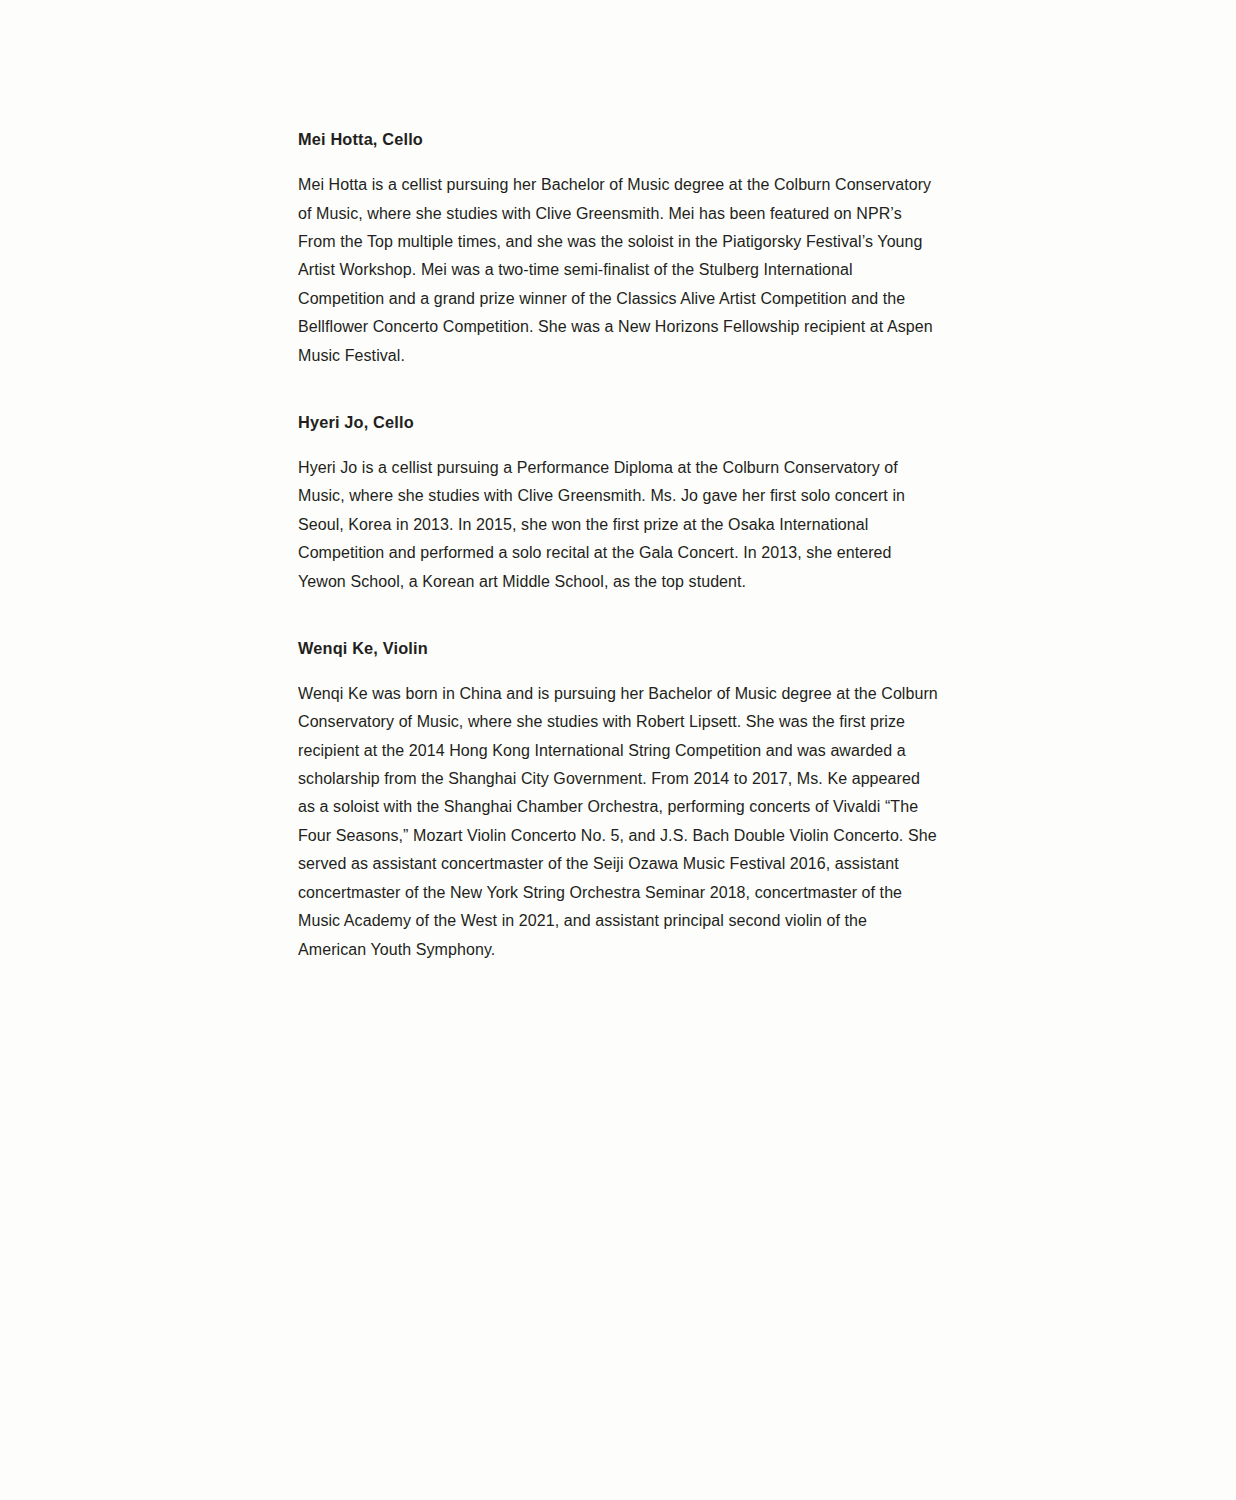Mei Hotta, Cello
Mei Hotta is a cellist pursuing her Bachelor of Music degree at the Colburn Conservatory of Music, where she studies with Clive Greensmith. Mei has been featured on NPR’s From the Top multiple times, and she was the soloist in the Piatigorsky Festival’s Young Artist Workshop. Mei was a two-time semi-finalist of the Stulberg International Competition and a grand prize winner of the Classics Alive Artist Competition and the Bellflower Concerto Competition. She was a New Horizons Fellowship recipient at Aspen Music Festival.
Hyeri Jo, Cello
Hyeri Jo is a cellist pursuing a Performance Diploma at the Colburn Conservatory of Music, where she studies with Clive Greensmith. Ms. Jo gave her first solo concert in Seoul, Korea in 2013. In 2015, she won the first prize at the Osaka International Competition and performed a solo recital at the Gala Concert. In 2013, she entered Yewon School, a Korean art Middle School, as the top student.
Wenqi Ke, Violin
Wenqi Ke was born in China and is pursuing her Bachelor of Music degree at the Colburn Conservatory of Music, where she studies with Robert Lipsett. She was the first prize recipient at the 2014 Hong Kong International String Competition and was awarded a scholarship from the Shanghai City Government. From 2014 to 2017, Ms. Ke appeared as a soloist with the Shanghai Chamber Orchestra, performing concerts of Vivaldi “The Four Seasons,” Mozart Violin Concerto No. 5, and J.S. Bach Double Violin Concerto. She served as assistant concertmaster of the Seiji Ozawa Music Festival 2016, assistant concertmaster of the New York String Orchestra Seminar 2018, concertmaster of the Music Academy of the West in 2021, and assistant principal second violin of the American Youth Symphony.